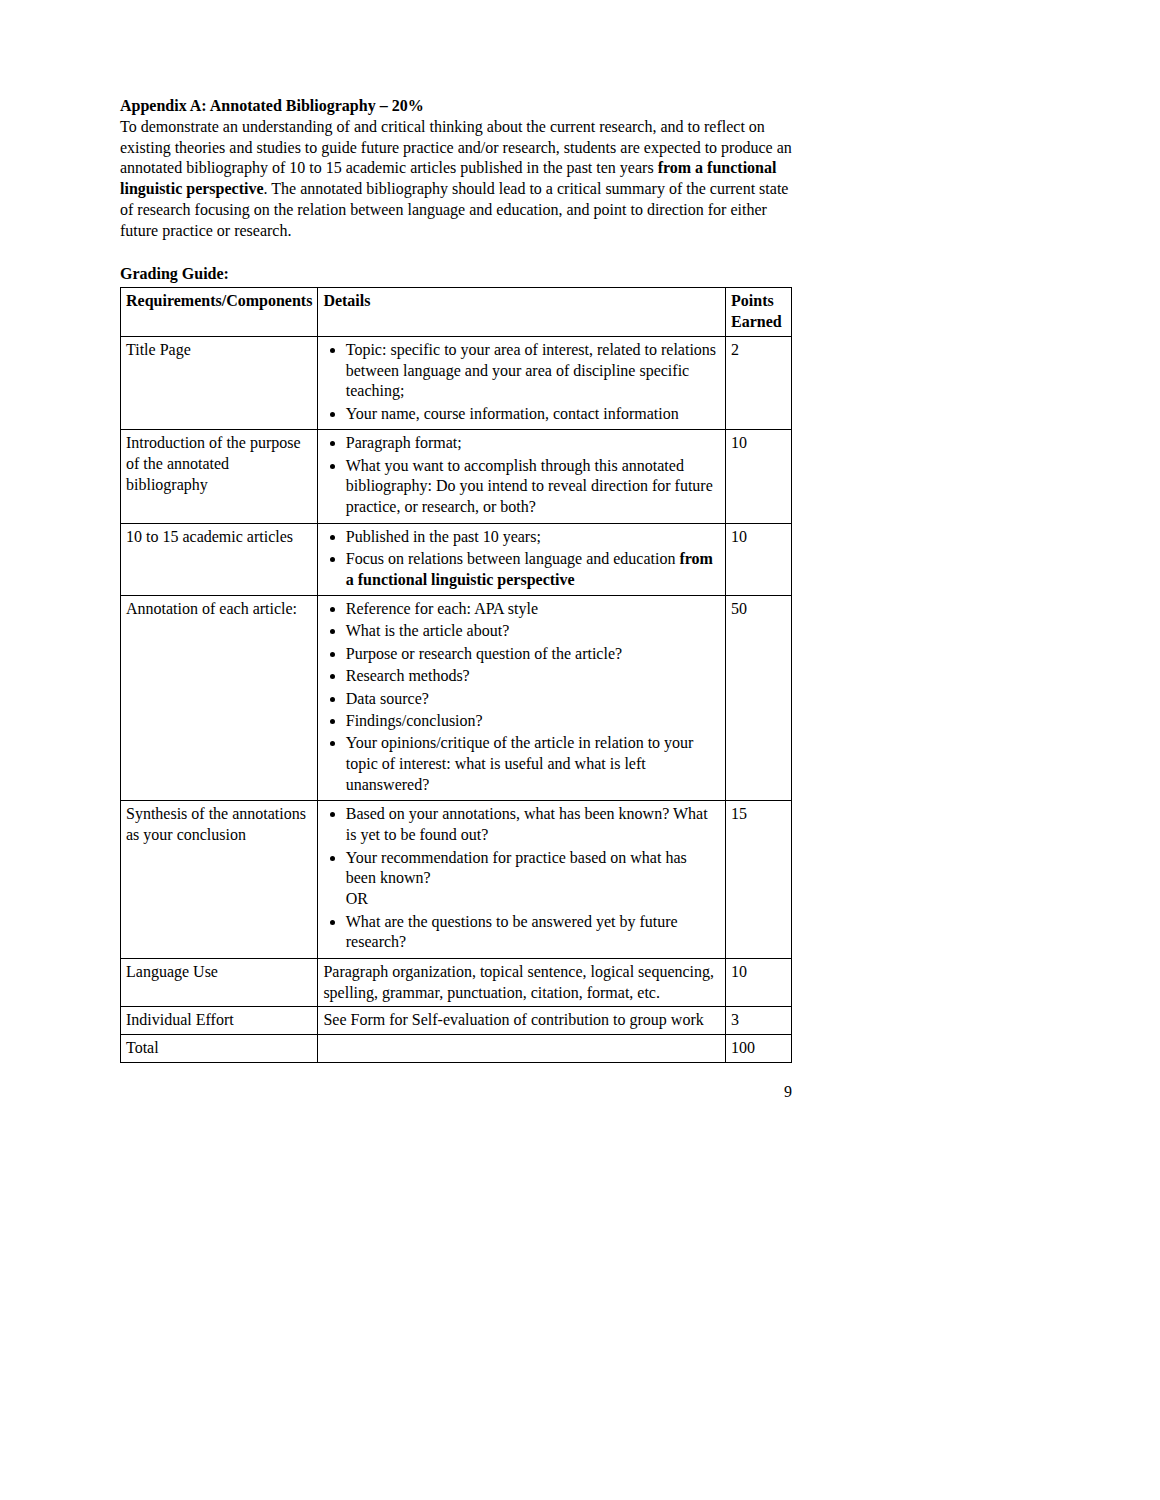Appendix A: Annotated Bibliography – 20%
To demonstrate an understanding of and critical thinking about the current research, and to reflect on existing theories and studies to guide future practice and/or research, students are expected to produce an annotated bibliography of 10 to 15 academic articles published in the past ten years from a functional linguistic perspective. The annotated bibliography should lead to a critical summary of the current state of research focusing on the relation between language and education, and point to direction for either future practice or research.
Grading Guide:
| Requirements/Components | Details | Points Earned |
| --- | --- | --- |
| Title Page | Topic: specific to your area of interest, related to relations between language and your area of discipline specific teaching; Your name, course information, contact information | 2 |
| Introduction of the purpose of the annotated bibliography | Paragraph format; What you want to accomplish through this annotated bibliography: Do you intend to reveal direction for future practice, or research, or both? | 10 |
| 10 to 15 academic articles | Published in the past 10 years; Focus on relations between language and education from a functional linguistic perspective | 10 |
| Annotation of each article: | Reference for each: APA style What is the article about? Purpose or research question of the article? Research methods? Data source? Findings/conclusion? Your opinions/critique of the article in relation to your topic of interest: what is useful and what is left unanswered? | 50 |
| Synthesis of the annotations as your conclusion | Based on your annotations, what has been known? What is yet to be found out? Your recommendation for practice based on what has been known? OR What are the questions to be answered yet by future research? | 15 |
| Language Use | Paragraph organization, topical sentence, logical sequencing, spelling, grammar, punctuation, citation, format, etc. | 10 |
| Individual Effort | See Form for Self-evaluation of contribution to group work | 3 |
| Total | | 100 |
9